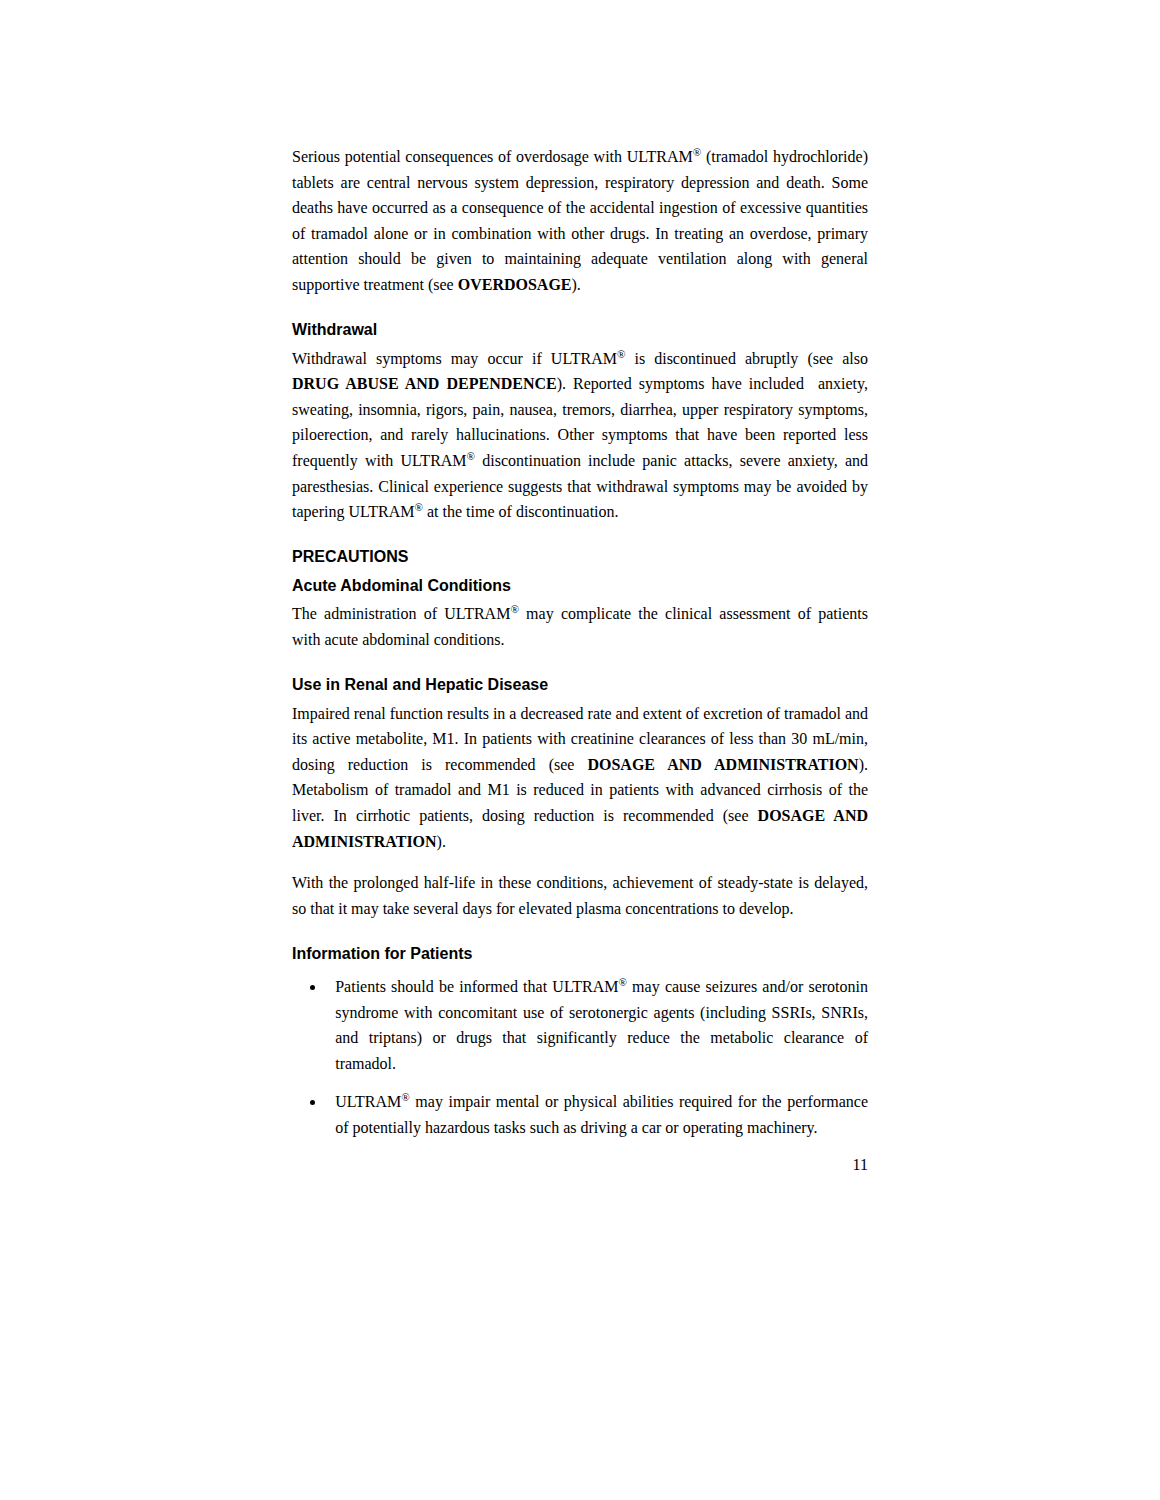Serious potential consequences of overdosage with ULTRAM® (tramadol hydrochloride) tablets are central nervous system depression, respiratory depression and death. Some deaths have occurred as a consequence of the accidental ingestion of excessive quantities of tramadol alone or in combination with other drugs. In treating an overdose, primary attention should be given to maintaining adequate ventilation along with general supportive treatment (see OVERDOSAGE).
Withdrawal
Withdrawal symptoms may occur if ULTRAM® is discontinued abruptly (see also DRUG ABUSE AND DEPENDENCE). Reported symptoms have included anxiety, sweating, insomnia, rigors, pain, nausea, tremors, diarrhea, upper respiratory symptoms, piloerection, and rarely hallucinations. Other symptoms that have been reported less frequently with ULTRAM® discontinuation include panic attacks, severe anxiety, and paresthesias. Clinical experience suggests that withdrawal symptoms may be avoided by tapering ULTRAM® at the time of discontinuation.
PRECAUTIONS
Acute Abdominal Conditions
The administration of ULTRAM® may complicate the clinical assessment of patients with acute abdominal conditions.
Use in Renal and Hepatic Disease
Impaired renal function results in a decreased rate and extent of excretion of tramadol and its active metabolite, M1. In patients with creatinine clearances of less than 30 mL/min, dosing reduction is recommended (see DOSAGE AND ADMINISTRATION). Metabolism of tramadol and M1 is reduced in patients with advanced cirrhosis of the liver. In cirrhotic patients, dosing reduction is recommended (see DOSAGE AND ADMINISTRATION).
With the prolonged half-life in these conditions, achievement of steady-state is delayed, so that it may take several days for elevated plasma concentrations to develop.
Information for Patients
Patients should be informed that ULTRAM® may cause seizures and/or serotonin syndrome with concomitant use of serotonergic agents (including SSRIs, SNRIs, and triptans) or drugs that significantly reduce the metabolic clearance of tramadol.
ULTRAM® may impair mental or physical abilities required for the performance of potentially hazardous tasks such as driving a car or operating machinery.
11